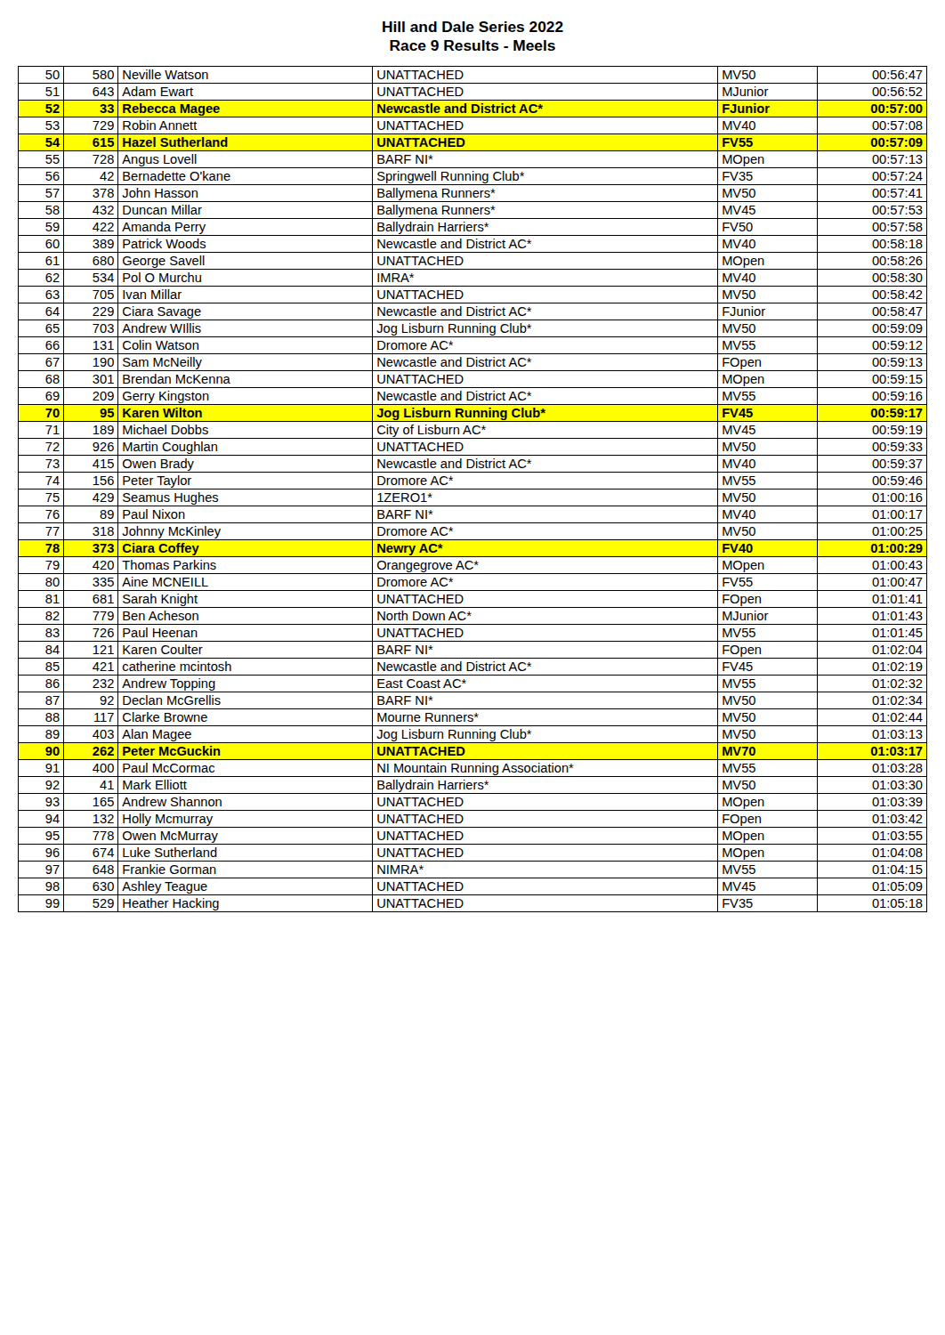Hill and Dale Series 2022
Race 9 Results - Meels
| 50 | 580 | Neville Watson | UNATTACHED | MV50 | 00:56:47 |
| 51 | 643 | Adam Ewart | UNATTACHED | MJunior | 00:56:52 |
| 52 | 33 | Rebecca Magee | Newcastle and District AC* | FJunior | 00:57:00 |
| 53 | 729 | Robin Annett | UNATTACHED | MV40 | 00:57:08 |
| 54 | 615 | Hazel Sutherland | UNATTACHED | FV55 | 00:57:09 |
| 55 | 728 | Angus Lovell | BARF NI* | MOpen | 00:57:13 |
| 56 | 42 | Bernadette O'kane | Springwell Running Club* | FV35 | 00:57:24 |
| 57 | 378 | John Hasson | Ballymena Runners* | MV50 | 00:57:41 |
| 58 | 432 | Duncan Millar | Ballymena Runners* | MV45 | 00:57:53 |
| 59 | 422 | Amanda Perry | Ballydrain Harriers* | FV50 | 00:57:58 |
| 60 | 389 | Patrick Woods | Newcastle and District AC* | MV40 | 00:58:18 |
| 61 | 680 | George Savell | UNATTACHED | MOpen | 00:58:26 |
| 62 | 534 | Pol O Murchu | IMRA* | MV40 | 00:58:30 |
| 63 | 705 | Ivan Millar | UNATTACHED | MV50 | 00:58:42 |
| 64 | 229 | Ciara Savage | Newcastle and District AC* | FJunior | 00:58:47 |
| 65 | 703 | Andrew WIllis | Jog Lisburn Running Club* | MV50 | 00:59:09 |
| 66 | 131 | Colin Watson | Dromore AC* | MV55 | 00:59:12 |
| 67 | 190 | Sam McNeilly | Newcastle and District AC* | FOpen | 00:59:13 |
| 68 | 301 | Brendan McKenna | UNATTACHED | MOpen | 00:59:15 |
| 69 | 209 | Gerry Kingston | Newcastle and District AC* | MV55 | 00:59:16 |
| 70 | 95 | Karen Wilton | Jog Lisburn Running Club* | FV45 | 00:59:17 |
| 71 | 189 | Michael Dobbs | City of Lisburn AC* | MV45 | 00:59:19 |
| 72 | 926 | Martin Coughlan | UNATTACHED | MV50 | 00:59:33 |
| 73 | 415 | Owen Brady | Newcastle and District AC* | MV40 | 00:59:37 |
| 74 | 156 | Peter Taylor | Dromore AC* | MV55 | 00:59:46 |
| 75 | 429 | Seamus Hughes | 1ZERO1* | MV50 | 01:00:16 |
| 76 | 89 | Paul Nixon | BARF NI* | MV40 | 01:00:17 |
| 77 | 318 | Johnny McKinley | Dromore AC* | MV50 | 01:00:25 |
| 78 | 373 | Ciara Coffey | Newry AC* | FV40 | 01:00:29 |
| 79 | 420 | Thomas Parkins | Orangegrove AC* | MOpen | 01:00:43 |
| 80 | 335 | Aine MCNEILL | Dromore AC* | FV55 | 01:00:47 |
| 81 | 681 | Sarah Knight | UNATTACHED | FOpen | 01:01:41 |
| 82 | 779 | Ben Acheson | North Down AC* | MJunior | 01:01:43 |
| 83 | 726 | Paul Heenan | UNATTACHED | MV55 | 01:01:45 |
| 84 | 121 | Karen Coulter | BARF NI* | FOpen | 01:02:04 |
| 85 | 421 | catherine mcintosh | Newcastle and District AC* | FV45 | 01:02:19 |
| 86 | 232 | Andrew Topping | East Coast AC* | MV55 | 01:02:32 |
| 87 | 92 | Declan McGrellis | BARF NI* | MV50 | 01:02:34 |
| 88 | 117 | Clarke Browne | Mourne Runners* | MV50 | 01:02:44 |
| 89 | 403 | Alan Magee | Jog Lisburn Running Club* | MV50 | 01:03:13 |
| 90 | 262 | Peter McGuckin | UNATTACHED | MV70 | 01:03:17 |
| 91 | 400 | Paul McCormac | NI Mountain Running Association* | MV55 | 01:03:28 |
| 92 | 41 | Mark Elliott | Ballydrain Harriers* | MV50 | 01:03:30 |
| 93 | 165 | Andrew Shannon | UNATTACHED | MOpen | 01:03:39 |
| 94 | 132 | Holly Mcmurray | UNATTACHED | FOpen | 01:03:42 |
| 95 | 778 | Owen McMurray | UNATTACHED | MOpen | 01:03:55 |
| 96 | 674 | Luke Sutherland | UNATTACHED | MOpen | 01:04:08 |
| 97 | 648 | Frankie Gorman | NIMRA* | MV55 | 01:04:15 |
| 98 | 630 | Ashley Teague | UNATTACHED | MV45 | 01:05:09 |
| 99 | 529 | Heather Hacking | UNATTACHED | FV35 | 01:05:18 |